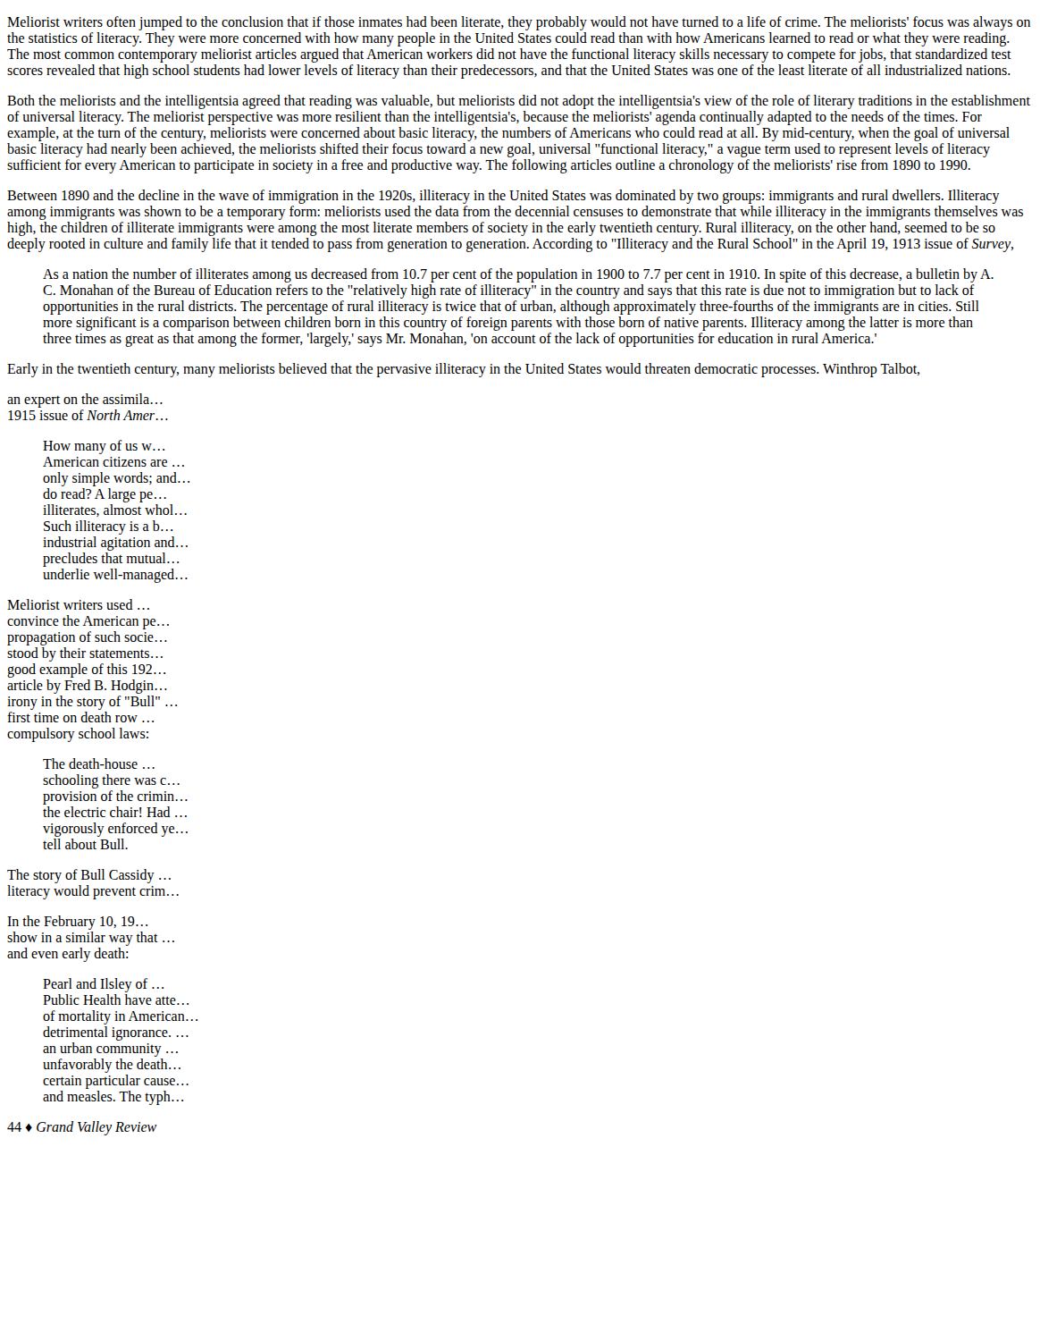Meliorist writers often jumped to the conclusion that if those inmates had been literate, they probably would not have turned to a life of crime. The meliorists' focus was always on the statistics of literacy. They were more concerned with how many people in the United States could read than with how Americans learned to read or what they were reading. The most common contemporary meliorist articles argued that American workers did not have the functional literacy skills necessary to compete for jobs, that standardized test scores revealed that high school students had lower levels of literacy than their predecessors, and that the United States was one of the least literate of all industrialized nations.
Both the meliorists and the intelligentsia agreed that reading was valuable, but meliorists did not adopt the intelligentsia's view of the role of literary traditions in the establishment of universal literacy. The meliorist perspective was more resilient than the intelligentsia's, because the meliorists' agenda continually adapted to the needs of the times. For example, at the turn of the century, meliorists were concerned about basic literacy, the numbers of Americans who could read at all. By mid-century, when the goal of universal basic literacy had nearly been achieved, the meliorists shifted their focus toward a new goal, universal "functional literacy," a vague term used to represent levels of literacy sufficient for every American to participate in society in a free and productive way. The following articles outline a chronology of the meliorists' rise from 1890 to 1990.
Between 1890 and the decline in the wave of immigration in the 1920s, illiteracy in the United States was dominated by two groups: immigrants and rural dwellers. Illiteracy among immigrants was shown to be a temporary form: meliorists used the data from the decennial censuses to demonstrate that while illiteracy in the immigrants themselves was high, the children of illiterate immigrants were among the most literate members of society in the early twentieth century. Rural illiteracy, on the other hand, seemed to be so deeply rooted in culture and family life that it tended to pass from generation to generation. According to "Illiteracy and the Rural School" in the April 19, 1913 issue of Survey,
As a nation the number of illiterates among us decreased from 10.7 per cent of the population in 1900 to 7.7 per cent in 1910. In spite of this decrease, a bulletin by A. C. Monahan of the Bureau of Education refers to the "relatively high rate of illiteracy" in the country and says that this rate is due not to immigration but to lack of opportunities in the rural districts. The percentage of rural illiteracy is twice that of urban, although approximately three-fourths of the immigrants are in cities. Still more significant is a comparison between children born in this country of foreign parents with those born of native parents. Illiteracy among the latter is more than three times as great as that among the former, 'largely,' says Mr. Monahan, 'on account of the lack of opportunities for education in rural America.'
Early in the twentieth century, many meliorists believed that the pervasive illiteracy in the United States would threaten democratic processes. Winthrop Talbot,
an expert on the assimila…
1915 issue of North Amer…
How many of us w…
American citizens are …
only simple words; and…
do read? A large pe…
illiterates, almost whol…
Such illiteracy is a b…
industrial agitation and…
precludes that mutual…
underlie well-managed…
Meliorist writers used …
convince the American pe…
propagation of such socie…
stood by their statements…
good example of this 192…
article by Fred B. Hodgin…
irony in the story of "Bull" …
first time on death row …
compulsory school laws:
The death-house …
schooling there was c…
provision of the crimin…
the electric chair! Had …
vigorously enforced ye…
tell about Bull.
The story of Bull Cassidy …
literacy would prevent crim…
In the February 10, 19…
show in a similar way that …
and even early death:
Pearl and Ilsley of …
Public Health have atte…
of mortality in American…
detrimental ignorance. …
an urban community …
unfavorably the death…
certain particular cause…
and measles. The typh…
44 ♦ Grand Valley Review